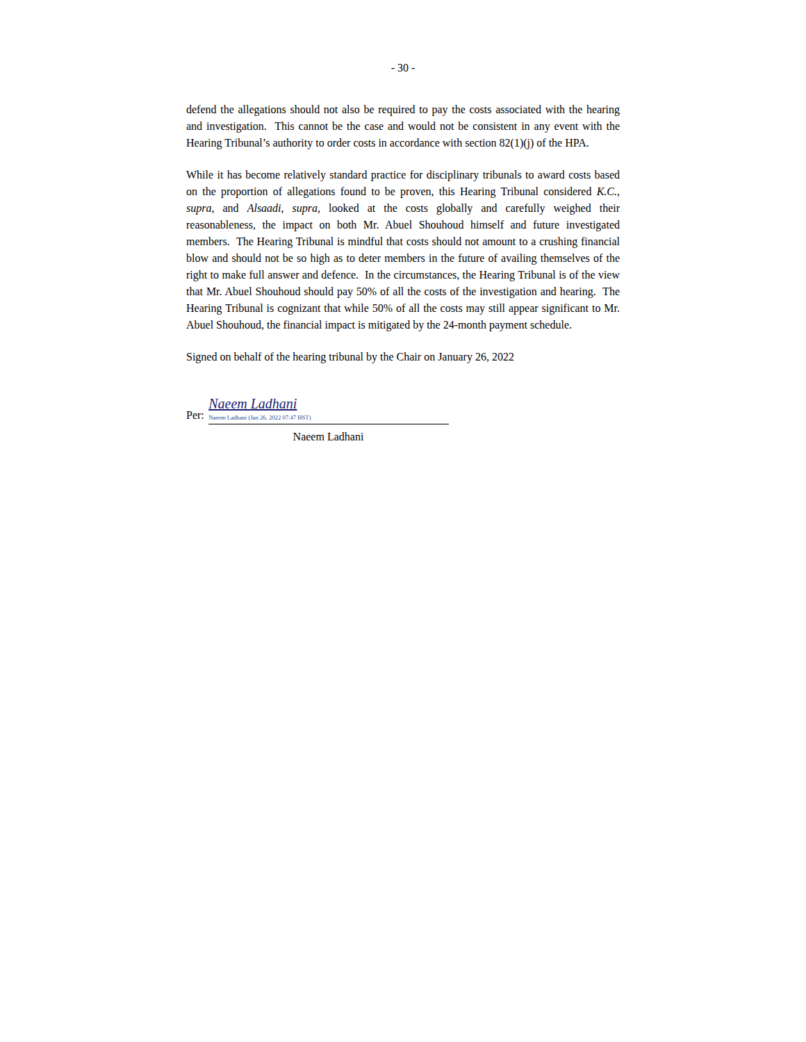- 30 -
defend the allegations should not also be required to pay the costs associated with the hearing and investigation. This cannot be the case and would not be consistent in any event with the Hearing Tribunal’s authority to order costs in accordance with section 82(1)(j) of the HPA.
While it has become relatively standard practice for disciplinary tribunals to award costs based on the proportion of allegations found to be proven, this Hearing Tribunal considered K.C., supra, and Alsaadi, supra, looked at the costs globally and carefully weighed their reasonableness, the impact on both Mr. Abuel Shouhoud himself and future investigated members. The Hearing Tribunal is mindful that costs should not amount to a crushing financial blow and should not be so high as to deter members in the future of availing themselves of the right to make full answer and defence. In the circumstances, the Hearing Tribunal is of the view that Mr. Abuel Shouhoud should pay 50% of all the costs of the investigation and hearing. The Hearing Tribunal is cognizant that while 50% of all the costs may still appear significant to Mr. Abuel Shouhoud, the financial impact is mitigated by the 24-month payment schedule.
Signed on behalf of the hearing tribunal by the Chair on January 26, 2022
Per:
Naeem Ladhani
Naeem Ladhani (Jan 26, 2022 07:47 HST)
Naeem Ladhani